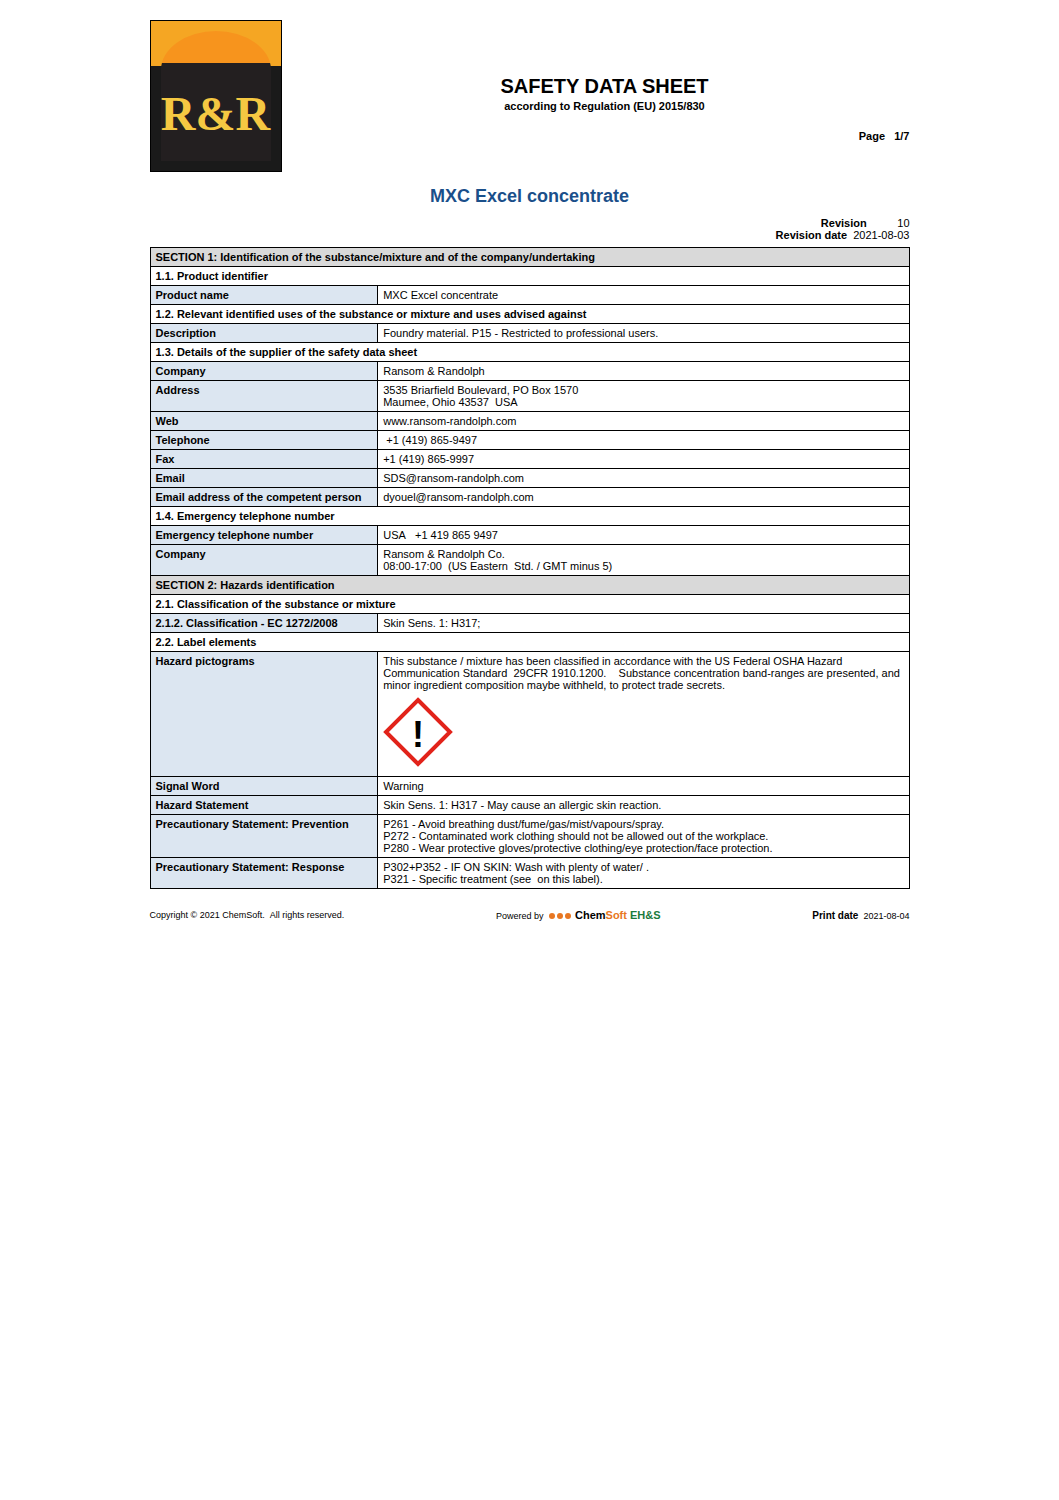R&R
SAFETY DATA SHEET
according to Regulation (EU) 2015/830
Page 1/7
MXC Excel concentrate
Revision 10
Revision date 2021-08-03
| SECTION 1: Identification of the substance/mixture and of the company/undertaking |
| 1.1. Product identifier |
| Product name | MXC Excel concentrate |
| 1.2. Relevant identified uses of the substance or mixture and uses advised against |
| Description | Foundry material. P15 - Restricted to professional users. |
| 1.3. Details of the supplier of the safety data sheet |
| Company | Ransom & Randolph |
| Address | 3535 Briarfield Boulevard, PO Box 1570 Maumee, Ohio 43537 USA |
| Web | www.ransom-randolph.com |
| Telephone | +1 (419) 865-9497 |
| Fax | +1 (419) 865-9997 |
| Email | SDS@ransom-randolph.com |
| Email address of the competent person | dyouel@ransom-randolph.com |
| 1.4. Emergency telephone number |
| Emergency telephone number | USA +1 419 865 9497 |
| Company | Ransom & Randolph Co. 08:00-17:00 (US Eastern Std. / GMT minus 5) |
| SECTION 2: Hazards identification |
| 2.1. Classification of the substance or mixture |
| 2.1.2. Classification - EC 1272/2008 | Skin Sens. 1: H317; |
| 2.2. Label elements |
| Hazard pictograms | This substance / mixture has been classified in accordance with the US Federal OSHA Hazard Communication Standard 29CFR 1910.1200. Substance concentration band-ranges are presented, and minor ingredient composition maybe withheld, to protect trade secrets. ! |
| Signal Word | Warning |
| Hazard Statement | Skin Sens. 1: H317 - May cause an allergic skin reaction. |
| Precautionary Statement: Prevention | P261 - Avoid breathing dust/fume/gas/mist/vapours/spray. P272 - Contaminated work clothing should not be allowed out of the workplace. P280 - Wear protective gloves/protective clothing/eye protection/face protection. |
| Precautionary Statement: Response | P302+P352 - IF ON SKIN: Wash with plenty of water/ . P321 - Specific treatment (see on this label). |
Copyright © 2021 ChemSoft. All rights reserved.
Powered by ChemSoft EH&S
Print date 2021-08-04